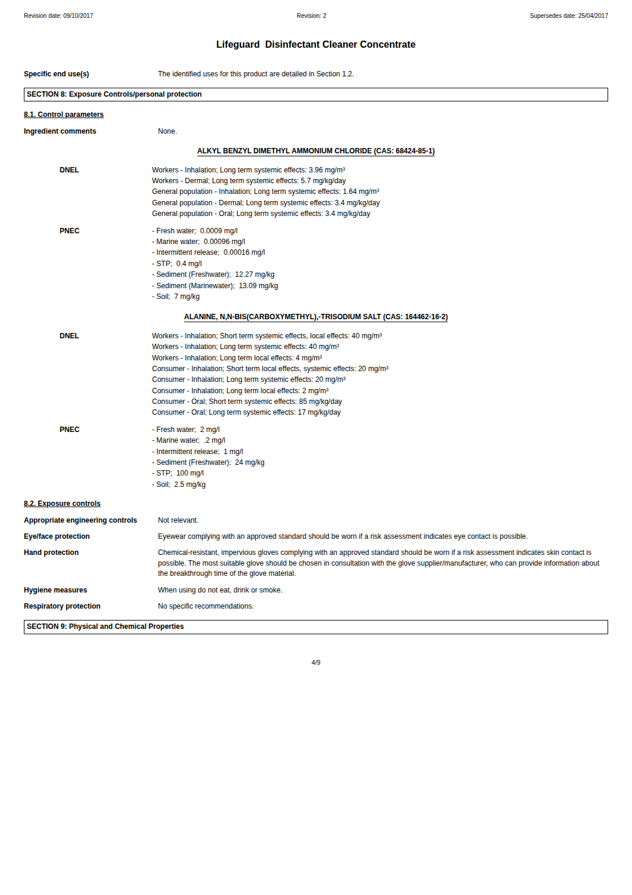Revision date: 09/10/2017
Revision: 2
Supersedes date: 25/04/2017
Lifeguard Disinfectant Cleaner Concentrate
Specific end use(s)
The identified uses for this product are detailed in Section 1.2.
SECTION 8: Exposure Controls/personal protection
8.1. Control parameters
Ingredient comments
None.
ALKYL BENZYL DIMETHYL AMMONIUM CHLORIDE (CAS: 68424-85-1)
DNEL
Workers - Inhalation; Long term systemic effects: 3.96 mg/m³
Workers - Dermal; Long term systemic effects: 5.7 mg/kg/day
General population - Inhalation; Long term systemic effects: 1.64 mg/m³
General population - Dermal; Long term systemic effects: 3.4 mg/kg/day
General population - Oral; Long term systemic effects: 3.4 mg/kg/day
PNEC
- Fresh water; 0.0009 mg/l
- Marine water; 0.00096 mg/l
- Intermittent release; 0.00016 mg/l
- STP; 0.4 mg/l
- Sediment (Freshwater); 12.27 mg/kg
- Sediment (Marinewater); 13.09 mg/kg
- Soil; 7 mg/kg
ALANINE, N,N-BIS(CARBOXYMETHYL),-TRISODIUM SALT (CAS: 164462-16-2)
DNEL
Workers - Inhalation; Short term systemic effects, local effects: 40 mg/m³
Workers - Inhalation; Long term systemic effects: 40 mg/m³
Workers - Inhalation; Long term local effects: 4 mg/m³
Consumer - Inhalation; Short term local effects, systemic effects: 20 mg/m³
Consumer - Inhalation; Long term systemic effects: 20 mg/m³
Consumer - Inhalation; Long term local effects: 2 mg/m³
Consumer - Oral; Short term systemic effects: 85 mg/kg/day
Consumer - Oral; Long term systemic effects: 17 mg/kg/day
PNEC
- Fresh water; 2 mg/l
- Marine water; .2 mg/l
- Intermittent release; 1 mg/l
- Sediment (Freshwater); 24 mg/kg
- STP; 100 mg/l
- Soil; 2.5 mg/kg
8.2. Exposure controls
Appropriate engineering controls
Not relevant.
Eye/face protection
Eyewear complying with an approved standard should be worn if a risk assessment indicates eye contact is possible.
Hand protection
Chemical-resistant, impervious gloves complying with an approved standard should be worn if a risk assessment indicates skin contact is possible. The most suitable glove should be chosen in consultation with the glove supplier/manufacturer, who can provide information about the breakthrough time of the glove material.
Hygiene measures
When using do not eat, drink or smoke.
Respiratory protection
No specific recommendations.
SECTION 9: Physical and Chemical Properties
4/9